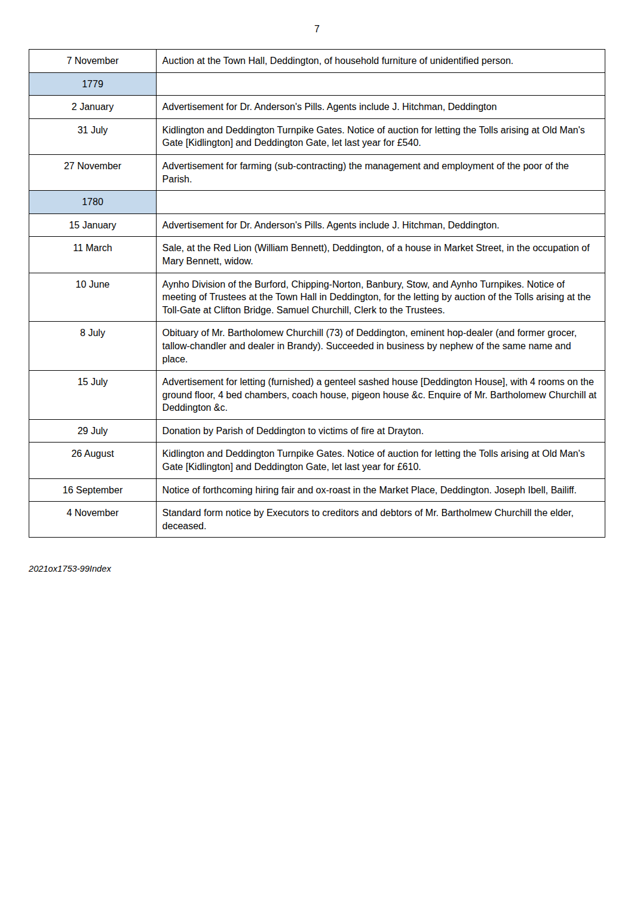7
| 7 November | Auction at the Town Hall, Deddington, of household furniture of unidentified person. |
| 1779 | |
| 2 January | Advertisement for Dr. Anderson's Pills. Agents include J. Hitchman, Deddington |
| 31 July | Kidlington and Deddington Turnpike Gates. Notice of auction for letting the Tolls arising at Old Man's Gate [Kidlington] and Deddington Gate, let last year for £540. |
| 27 November | Advertisement for farming (sub-contracting) the management and employment of the poor of the Parish. |
| 1780 | |
| 15 January | Advertisement for Dr. Anderson's Pills. Agents include J. Hitchman, Deddington. |
| 11 March | Sale, at the Red Lion (William Bennett), Deddington, of a house in Market Street, in the occupation of Mary Bennett, widow. |
| 10 June | Aynho Division of the Burford, Chipping-Norton, Banbury, Stow, and Aynho Turnpikes. Notice of meeting of Trustees at the Town Hall in Deddington, for the letting by auction of the Tolls arising at the Toll-Gate at Clifton Bridge. Samuel Churchill, Clerk to the Trustees. |
| 8 July | Obituary of Mr. Bartholomew Churchill (73) of Deddington, eminent hop-dealer (and former grocer, tallow-chandler and dealer in Brandy). Succeeded in business by nephew of the same name and place. |
| 15 July | Advertisement for letting (furnished) a genteel sashed house [Deddington House], with 4 rooms on the ground floor, 4 bed chambers, coach house, pigeon house &c. Enquire of Mr. Bartholomew Churchill at Deddington &c. |
| 29 July | Donation by Parish of Deddington to victims of fire at Drayton. |
| 26 August | Kidlington and Deddington Turnpike Gates. Notice of auction for letting the Tolls arising at Old Man's Gate [Kidlington] and Deddington Gate, let last year for £610. |
| 16 September | Notice of forthcoming hiring fair and ox-roast in the Market Place, Deddington. Joseph Ibell, Bailiff. |
| 4 November | Standard form notice by Executors to creditors and debtors of Mr. Bartholmew Churchill the elder, deceased. |
2021ox1753-99Index